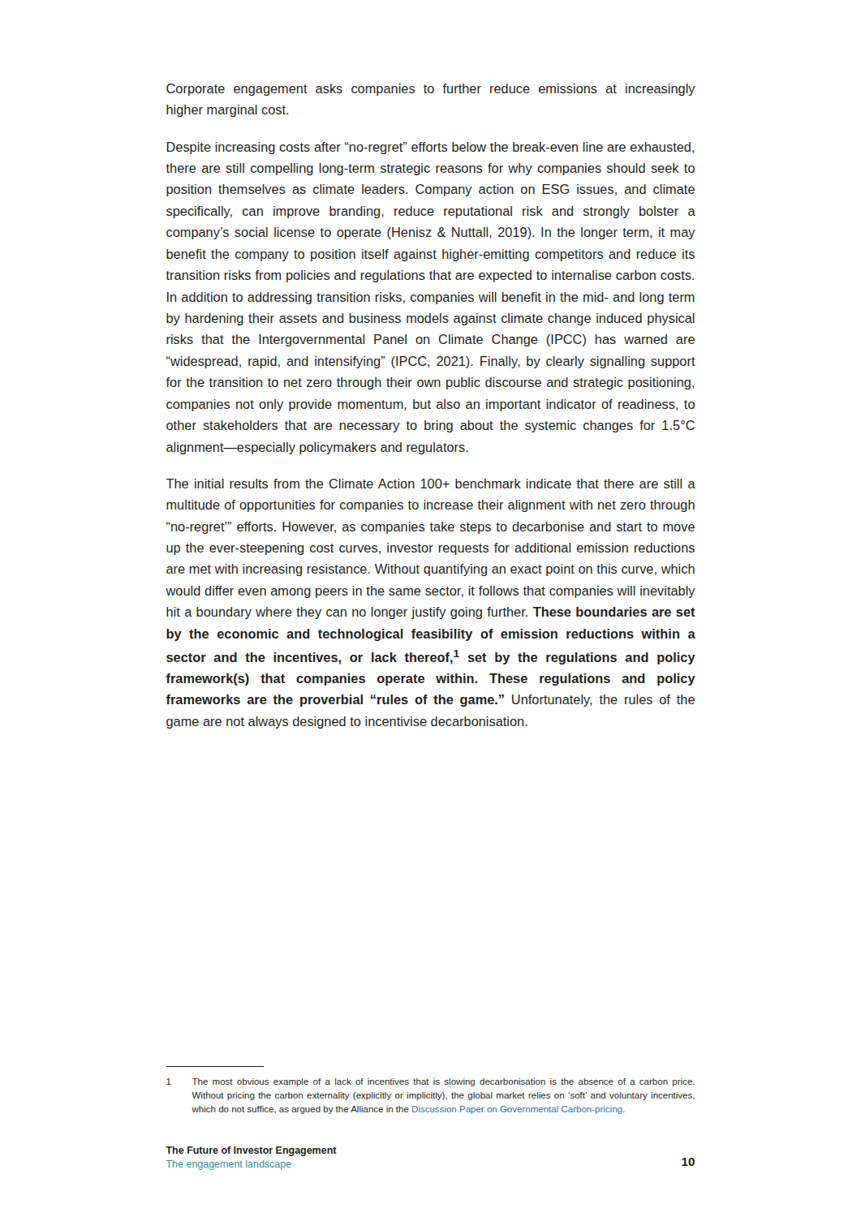Corporate engagement asks companies to further reduce emissions at increasingly higher marginal cost.
Despite increasing costs after “no-regret” efforts below the break-even line are exhausted, there are still compelling long-term strategic reasons for why companies should seek to position themselves as climate leaders. Company action on ESG issues, and climate specifically, can improve branding, reduce reputational risk and strongly bolster a company’s social license to operate (Henisz & Nuttall, 2019). In the longer term, it may benefit the company to position itself against higher-emitting competitors and reduce its transition risks from policies and regulations that are expected to internalise carbon costs. In addition to addressing transition risks, companies will benefit in the mid- and long term by hardening their assets and business models against climate change induced physical risks that the Intergovernmental Panel on Climate Change (IPCC) has warned are “widespread, rapid, and intensifying” (IPCC, 2021). Finally, by clearly signalling support for the transition to net zero through their own public discourse and strategic positioning, companies not only provide momentum, but also an important indicator of readiness, to other stakeholders that are necessary to bring about the systemic changes for 1.5°C alignment—especially policymakers and regulators.
The initial results from the Climate Action 100+ benchmark indicate that there are still a multitude of opportunities for companies to increase their alignment with net zero through “no-regret’” efforts. However, as companies take steps to decarbonise and start to move up the ever-steepening cost curves, investor requests for additional emission reductions are met with increasing resistance. Without quantifying an exact point on this curve, which would differ even among peers in the same sector, it follows that companies will inevitably hit a boundary where they can no longer justify going further. These boundaries are set by the economic and technological feasibility of emission reductions within a sector and the incentives, or lack thereof,1 set by the regulations and policy framework(s) that companies operate within. These regulations and policy frameworks are the proverbial “rules of the game.” Unfortunately, the rules of the game are not always designed to incentivise decarbonisation.
1
The most obvious example of a lack of incentives that is slowing decarbonisation is the absence of a carbon price. Without pricing the carbon externality (explicitly or implicitly), the global market relies on ‘soft’ and voluntary incentives, which do not suffice, as argued by the Alliance in the Discussion Paper on Governmental Carbon-pricing.
The Future of Investor Engagement The engagement landscape
10